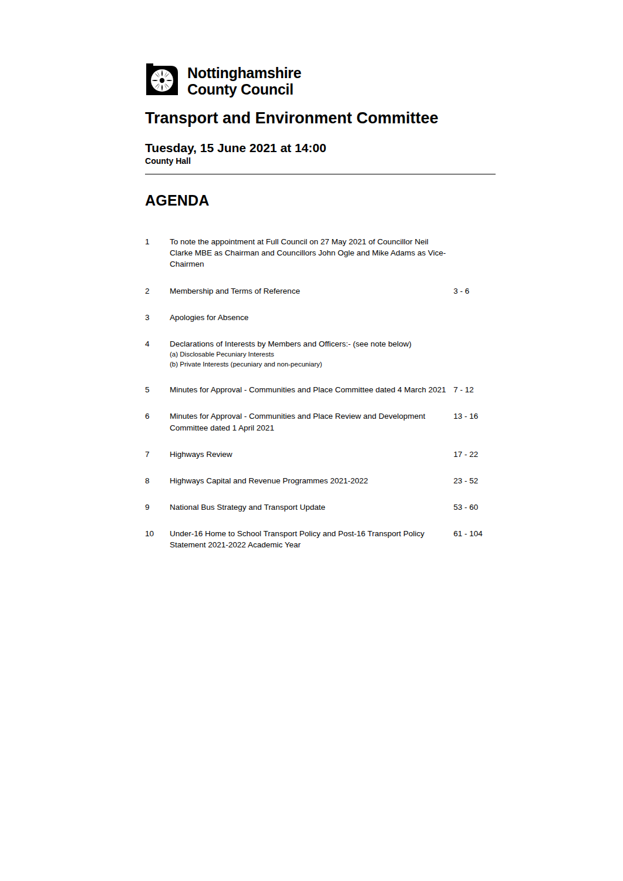Nottinghamshire
County Council
Transport and Environment Committee
Tuesday, 15 June 2021 at 14:00
County Hall
AGENDA
| 1 | To note the appointment at Full Council on 27 May 2021 of Councillor Neil Clarke MBE as Chairman and Councillors John Ogle and Mike Adams as Vice-Chairmen | |
| 2 | Membership and Terms of Reference | 3 - 6 |
| 3 | Apologies for Absence | |
| 4 | Declarations of Interests by Members and Officers:- (see note below) (a) Disclosable Pecuniary Interests (b) Private Interests (pecuniary and non-pecuniary) | |
| 5 | Minutes for Approval - Communities and Place Committee dated 4 March 2021 | 7 - 12 |
| 6 | Minutes for Approval - Communities and Place Review and Development Committee dated 1 April 2021 | 13 - 16 |
| 7 | Highways Review | 17 - 22 |
| 8 | Highways Capital and Revenue Programmes 2021-2022 | 23 - 52 |
| 9 | National Bus Strategy and Transport Update | 53 - 60 |
| 10 | Under-16 Home to School Transport Policy and Post-16 Transport Policy Statement 2021-2022 Academic Year | 61 - 104 |